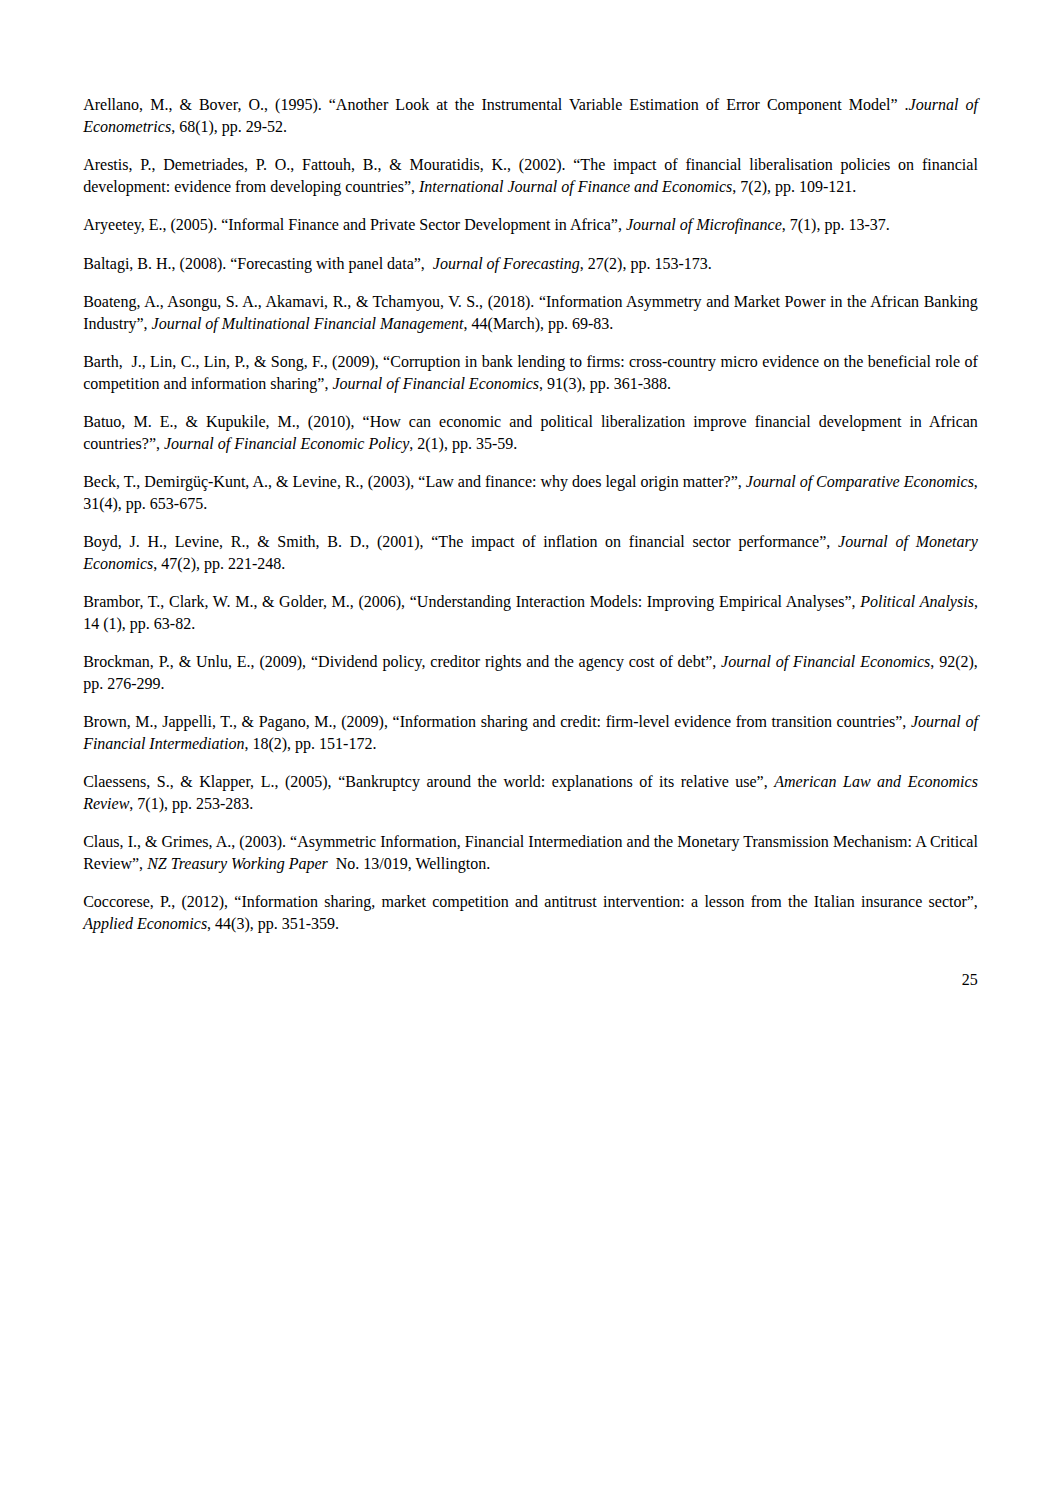Arellano, M., & Bover, O., (1995). “Another Look at the Instrumental Variable Estimation of Error Component Model” .Journal of Econometrics, 68(1), pp. 29-52.
Arestis, P., Demetriades, P. O., Fattouh, B., & Mouratidis, K., (2002). “The impact of financial liberalisation policies on financial development: evidence from developing countries”, International Journal of Finance and Economics, 7(2), pp. 109-121.
Aryeetey, E., (2005). “Informal Finance and Private Sector Development in Africa”, Journal of Microfinance, 7(1), pp. 13-37.
Baltagi, B. H., (2008). “Forecasting with panel data”, Journal of Forecasting, 27(2), pp. 153-173.
Boateng, A., Asongu, S. A., Akamavi, R., & Tchamyou, V. S., (2018). “Information Asymmetry and Market Power in the African Banking Industry”, Journal of Multinational Financial Management, 44(March), pp. 69-83.
Barth, J., Lin, C., Lin, P., & Song, F., (2009), “Corruption in bank lending to firms: cross-country micro evidence on the beneficial role of competition and information sharing”, Journal of Financial Economics, 91(3), pp. 361-388.
Batuo, M. E., & Kupukile, M., (2010), “How can economic and political liberalization improve financial development in African countries?”, Journal of Financial Economic Policy, 2(1), pp. 35-59.
Beck, T., Demirgüç-Kunt, A., & Levine, R., (2003), “Law and finance: why does legal origin matter?”, Journal of Comparative Economics, 31(4), pp. 653-675.
Boyd, J. H., Levine, R., & Smith, B. D., (2001), “The impact of inflation on financial sector performance”, Journal of Monetary Economics, 47(2), pp. 221-248.
Brambor, T., Clark, W. M., & Golder, M., (2006), “Understanding Interaction Models: Improving Empirical Analyses”, Political Analysis, 14 (1), pp. 63-82.
Brockman, P., & Unlu, E., (2009), “Dividend policy, creditor rights and the agency cost of debt”, Journal of Financial Economics, 92(2), pp. 276-299.
Brown, M., Jappelli, T., & Pagano, M., (2009), “Information sharing and credit: firm-level evidence from transition countries”, Journal of Financial Intermediation, 18(2), pp. 151-172.
Claessens, S., & Klapper, L., (2005), “Bankruptcy around the world: explanations of its relative use”, American Law and Economics Review, 7(1), pp. 253-283.
Claus, I., & Grimes, A., (2003). “Asymmetric Information, Financial Intermediation and the Monetary Transmission Mechanism: A Critical Review”, NZ Treasury Working Paper No. 13/019, Wellington.
Coccorese, P., (2012), “Information sharing, market competition and antitrust intervention: a lesson from the Italian insurance sector”, Applied Economics, 44(3), pp. 351-359.
25